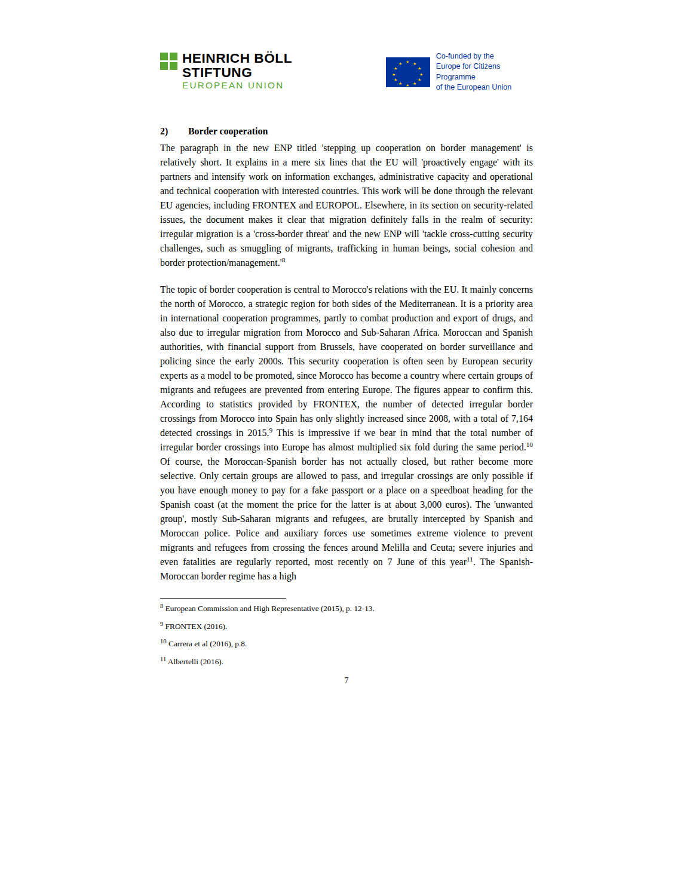HEINRICH BÖLL STIFTUNG
EUROPEAN UNION
★ ★ ★ ★ ★ ★ ★ ★ ★ ★ ★ ★
Co-funded by the
Europe for Citizens Programme
of the European Union
2)
Border cooperation
The paragraph in the new ENP titled 'stepping up cooperation on border management' is relatively short. It explains in a mere six lines that the EU will 'proactively engage' with its partners and intensify work on information exchanges, administrative capacity and operational and technical cooperation with interested countries. This work will be done through the relevant EU agencies, including FRONTEX and EUROPOL. Elsewhere, in its section on security-related issues, the document makes it clear that migration definitely falls in the realm of security: irregular migration is a 'cross-border threat' and the new ENP will 'tackle cross-cutting security challenges, such as smuggling of migrants, trafficking in human beings, social cohesion and border protection/management.'8
The topic of border cooperation is central to Morocco's relations with the EU. It mainly concerns the north of Morocco, a strategic region for both sides of the Mediterranean. It is a priority area in international cooperation programmes, partly to combat production and export of drugs, and also due to irregular migration from Morocco and Sub-Saharan Africa. Moroccan and Spanish authorities, with financial support from Brussels, have cooperated on border surveillance and policing since the early 2000s. This security cooperation is often seen by European security experts as a model to be promoted, since Morocco has become a country where certain groups of migrants and refugees are prevented from entering Europe. The figures appear to confirm this. According to statistics provided by FRONTEX, the number of detected irregular border crossings from Morocco into Spain has only slightly increased since 2008, with a total of 7,164 detected crossings in 2015.9 This is impressive if we bear in mind that the total number of irregular border crossings into Europe has almost multiplied six fold during the same period.10 Of course, the Moroccan-Spanish border has not actually closed, but rather become more selective. Only certain groups are allowed to pass, and irregular crossings are only possible if you have enough money to pay for a fake passport or a place on a speedboat heading for the Spanish coast (at the moment the price for the latter is at about 3,000 euros). The 'unwanted group', mostly Sub-Saharan migrants and refugees, are brutally intercepted by Spanish and Moroccan police. Police and auxiliary forces use sometimes extreme violence to prevent migrants and refugees from crossing the fences around Melilla and Ceuta; severe injuries and even fatalities are regularly reported, most recently on 7 June of this year11. The Spanish-Moroccan border regime has a high
8 European Commission and High Representative (2015), p. 12-13.
9 FRONTEX (2016).
10 Carrera et al (2016), p.8.
11 Albertelli (2016).
7